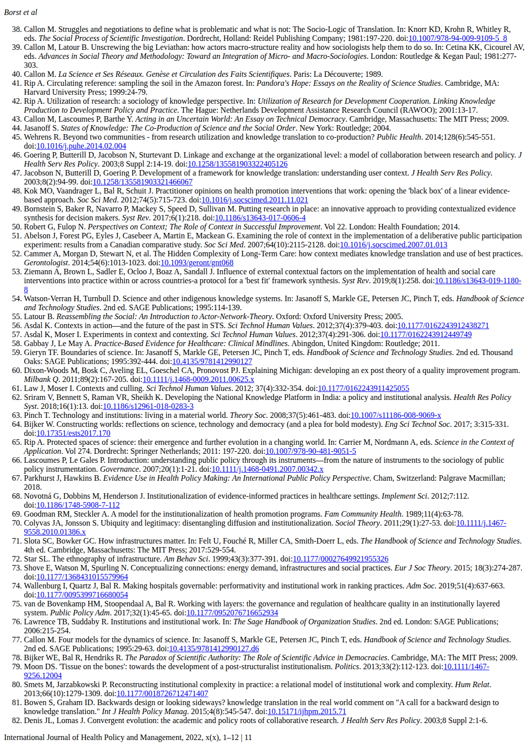Borst et al
Callon M. Struggles and negotiations to define what is problematic and what is not: The Socio-Logic of Translation. In: Knorr KD, Krohn R, Whitley R, eds. The Social Process of Scientific Investigation. Dordrecht, Holland: Reidel Publishing Company; 1981:197-220. doi:10.1007/978-94-009-9109-5_8
Callon M, Latour B. Unscrewing the big Leviathan: how actors macro-structure reality and how sociologists help them to do so. In: Cetina KK, Cicourel AV, eds. Advances in Social Theory and Methodology: Toward an Integration of Micro- and Macro-Sociologies. London: Routledge & Kegan Paul; 1981:277-303.
Callon M. La Science et Ses Réseaux. Genèse et Circulation des Faits Scientifiques. Paris: La Découverte; 1989.
Rip A. Circulating reference: sampling the soil in the Amazon forest. In: Pandora's Hope: Essays on the Reality of Science Studies. Cambridge, MA: Harvard University Press; 1999:24-79.
Rip A. Utilization of research: a sociology of knowledge perspective. In: Utilization of Research for Development Cooperation. Linking Knowledge Production to Development Policy and Practice. The Hague: Netherlands Development Assistance Research Council (RAWOO); 2001:13-17.
Callon M, Lascoumes P, Barthe Y. Acting in an Uncertain World: An Essay on Technical Democracy. Cambridge, Massachusetts: The MIT Press; 2009.
Jasanoff S. States of Knowledge: The Co-Production of Science and the Social Order. New York: Routledge; 2004.
Wehrens R. Beyond two communities - from research utilization and knowledge translation to co-production? Public Health. 2014;128(6):545-551. doi:10.1016/j.puhe.2014.02.004
Goering P, Butterill D, Jacobson N, Sturtevant D. Linkage and exchange at the organizational level: a model of collaboration between research and policy. J Health Serv Res Policy. 2003;8 Suppl 2:14-19. doi:10.1258/135581903322405126
Jacobson N, Butterill D, Goering P. Development of a framework for knowledge translation: understanding user context. J Health Serv Res Policy. 2003;8(2):94-99. doi:10.1258/135581903321466067
Kok MO, Vaandrager L, Bal R, Schuit J. Practitioner opinions on health promotion interventions that work: opening the 'black box' of a linear evidence-based approach. Soc Sci Med. 2012;74(5):715-723. doi:10.1016/j.socscimed.2011.11.021
Bornstein S, Baker R, Navarro P, Mackey S, Speed D, Sullivan M. Putting research in place: an innovative approach to providing contextualized evidence synthesis for decision makers. Syst Rev. 2017;6(1):218. doi:10.1186/s13643-017-0606-4
Robert G, Fulop N. Perspectives on Context; The Role of Context in Successful Improvement. Vol 22. London: Health Foundation; 2014.
Abelson J, Forest PG, Eyles J, Casebeer A, Martin E, Mackean G. Examining the role of context in the implementation of a deliberative public participation experiment: results from a Canadian comparative study. Soc Sci Med. 2007;64(10):2115-2128. doi:10.1016/j.socscimed.2007.01.013
Cammer A, Morgan D, Stewart N, et al. The Hidden Complexity of Long-Term Care: how context mediates knowledge translation and use of best practices. Gerontologist. 2014;54(6):1013-1023. doi:10.1093/geront/gnt068
Ziemann A, Brown L, Sadler E, Ocloo J, Boaz A, Sandall J. Influence of external contextual factors on the implementation of health and social care interventions into practice within or across countries-a protocol for a 'best fit' framework synthesis. Syst Rev. 2019;8(1):258. doi:10.1186/s13643-019-1180-8
Watson-Verran H, Turnbull D. Science and other indigenous knowledge systems. In: Jasanoff S, Markle GE, Petersen JC, Pinch T, eds. Handbook of Science and Technology Studies. 2nd ed. SAGE Publications; 1995:114-139.
Latour B. Reassembling the Social: An Introduction to Actor-Network-Theory. Oxford: Oxford University Press; 2005.
Asdal K. Contexts in action—and the future of the past in STS. Sci Technol Human Values. 2012;37(4):379-403. doi:10.1177/0162243912438271
Asdal K, Moser I. Experiments in context and contexting. Sci Technol Human Values. 2012;37(4):291-306. doi:10.1177/0162243912449749
Gabbay J, Le May A. Practice-Based Evidence for Healthcare: Clinical Mindlines. Abingdon, United Kingdom: Routledge; 2011.
Gieryn TF. Boundaries of science. In: Jasanoff S, Markle GE, Petersen JC, Pinch T, eds. Handbook of Science and Technology Studies. 2nd ed. Thousand Oaks: SAGE Publications; 1995:392-444. doi:10.4135/9781412990127
Dixon-Woods M, Bosk C, Aveling EL, Goeschel CA, Pronovost PJ. Explaining Michigan: developing an ex post theory of a quality improvement program. Milbank Q. 2011;89(2):167-205. doi:10.1111/j.1468-0009.2011.00625.x
Law J, Moser I. Contexts and culling. Sci Technol Human Values. 2012; 37(4):332-354. doi:10.1177/0162243911425055
Sriram V, Bennett S, Raman VR, Sheikh K. Developing the National Knowledge Platform in India: a policy and institutional analysis. Health Res Policy Syst. 2018;16(1):13. doi:10.1186/s12961-018-0283-3
Pinch T. Technology and institutions: living in a material world. Theory Soc. 2008;37(5):461-483. doi:10.1007/s11186-008-9069-x
Bijker W. Constructing worlds: reflections on science, technology and democracy (and a plea for bold modesty). Eng Sci Technol Soc. 2017; 3:315-331. doi:10.17351/ests2017.170
Rip A. Protected spaces of science: their emergence and further evolution in a changing world. In: Carrier M, Nordmann A, eds. Science in the Context of Application. Vol 274. Dordrecht: Springer Netherlands; 2011: 197-220. doi:10.1007/978-90-481-9051-5
Lascoumes P, Le Gales P. Introduction: understanding public policy through its instruments—from the nature of instruments to the sociology of public policy instrumentation. Governance. 2007;20(1):1-21. doi:10.1111/j.1468-0491.2007.00342.x
Parkhurst J, Hawkins B. Evidence Use in Health Policy Making: An International Public Policy Perspective. Cham, Switzerland: Palgrave Macmillan; 2018.
Novotná G, Dobbins M, Henderson J. Institutionalization of evidence-informed practices in healthcare settings. Implement Sci. 2012;7:112. doi:10.1186/1748-5908-7-112
Goodman RM, Steckler A. A model for the institutionalization of health promotion programs. Fam Community Health. 1989;11(4):63-78.
Colyvas JA, Jonsson S. Ubiquity and legitimacy: disentangling diffusion and institutionalization. Sociol Theory. 2011;29(1):27-53. doi:10.1111/j.1467-9558.2010.01386.x
Slota SC, Bowker GC. How infrastructures matter. In: Felt U, Fouché R, Miller CA, Smith-Doerr L, eds. The Handbook of Science and Technology Studies. 4th ed. Cambridge, Massachusetts: The MIT Press; 2017:529-554.
Star SL. The ethnography of infrastructure. Am Behav Sci. 1999;43(3):377-391. doi:10.1177/00027649921955326
Shove E, Watson M, Spurling N. Conceptualizing connections: energy demand, infrastructures and social practices. Eur J Soc Theory. 2015; 18(3):274-287. doi:10.1177/1368431015579964
Wallenburg I, Quartz J, Bal R. Making hospitals governable: performativity and institutional work in ranking practices. Adm Soc. 2019;51(4):637-663. doi:10.1177/0095399716680054
van de Bovenkamp HM, Stoopendaal A, Bal R. Working with layers: the governance and regulation of healthcare quality in an institutionally layered system. Public Policy Adm. 2017;32(1):45-65. doi:10.1177/0952076716652934
Lawrence TB, Suddaby R. Institutions and institutional work. In: The Sage Handbook of Organization Studies. 2nd ed. London: SAGE Publications; 2006:215-254.
Callon M. Four models for the dynamics of science. In: Jasanoff S, Markle GE, Petersen JC, Pinch T, eds. Handbook of Science and Technology Studies. 2nd ed. SAGE Publications; 1995:29-63. doi:10.4135/9781412990127.d6
Bijker WE, Bal R, Hendriks R. The Paradox of Scientific Authority: The Role of Scientific Advice in Democracies. Cambridge, MA: The MIT Press; 2009.
Moon DS. 'Tissue on the bones': towards the development of a post-structuralist institutionalism. Politics. 2013;33(2):112-123. doi:10.1111/1467-9256.12004
Smets M, Jarzabkowski P. Reconstructing institutional complexity in practice: a relational model of institutional work and complexity. Hum Relat. 2013;66(10):1279-1309. doi:10.1177/0018726712471407
Bowen S, Graham ID. Backwards design or looking sideways? knowledge translation in the real world comment on "A call for a backward design to knowledge translation." Int J Health Policy Manag. 2015;4(8):545-547. doi:10.15171/ijhpm.2015.71
Denis JL, Lomas J. Convergent evolution: the academic and policy roots of collaborative research. J Health Serv Res Policy. 2003;8 Suppl 2:1-6.
International Journal of Health Policy and Management, 2022, x(x), 1–12 | 11